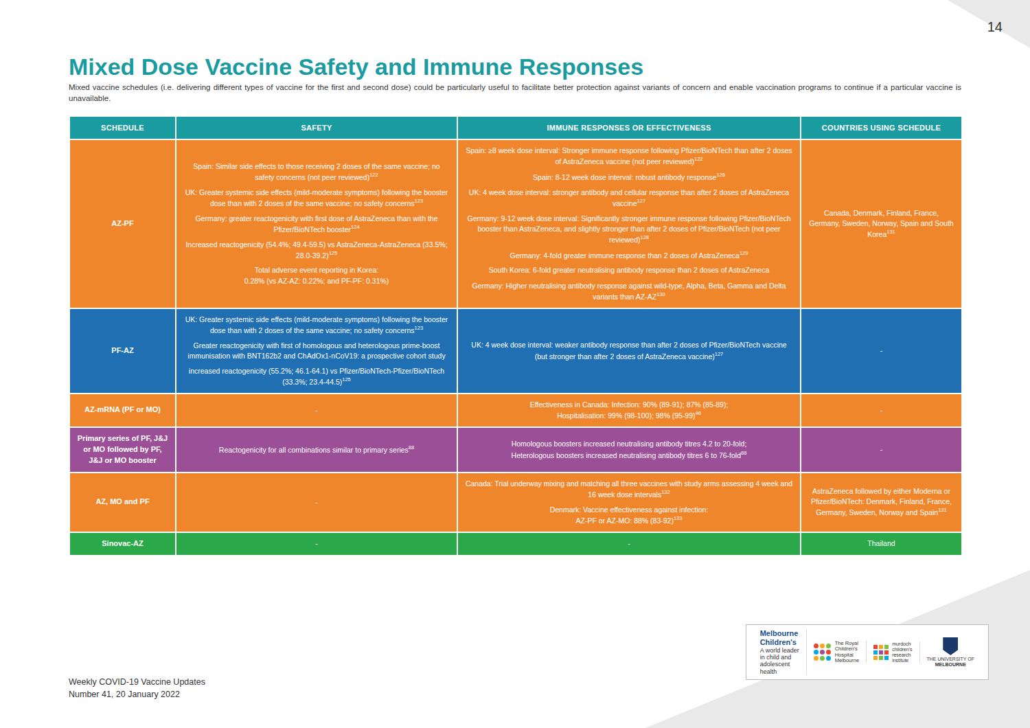14
Mixed Dose Vaccine Safety and Immune Responses
Mixed vaccine schedules (i.e. delivering different types of vaccine for the first and second dose) could be particularly useful to facilitate better protection against variants of concern and enable vaccination programs to continue if a particular vaccine is unavailable.
| SCHEDULE | SAFETY | IMMUNE RESPONSES OR EFFECTIVENESS | COUNTRIES USING SCHEDULE |
| --- | --- | --- | --- |
| AZ-PF | Spain: Similar side effects to those receiving 2 doses of the same vaccine; no safety concerns (not peer reviewed) 122 UK: Greater systemic side effects (mild-moderate symptoms) following the booster dose than with 2 doses of the same vaccine; no safety concerns 123 Germany: greater reactogenicity with first dose of AstraZeneca than with the Pfizer/BioNTech booster 124 Increased reactogenicity (54.4%; 49.4-59.5) vs AstraZeneca-AstraZeneca (33.5%; 28.0-39.2) 125 Total adverse event reporting in Korea: 0.28% (vs AZ-AZ: 0.22%; and PF-PF: 0.31%) | Spain: ≥8 week dose interval: Stronger immune response following Pfizer/BioNTech than after 2 doses of AstraZeneca vaccine (not peer reviewed) 122 Spain: 8-12 week dose interval: robust antibody response 126 UK: 4 week dose interval: stronger antibody and cellular response than after 2 doses of AstraZeneca vaccine 127 Germany: 9-12 week dose interval: Significantly stronger immune response following Pfizer/BioNTech booster than AstraZeneca, and slightly stronger than after 2 doses of Pfizer/BioNTech (not peer reviewed) 128 Germany: 4-fold greater immune response than 2 doses of AstraZeneca 129 South Korea: 6-fold greater neutralising antibody response than 2 doses of AstraZeneca Germany: Higher neutralising antibody response against wild-type, Alpha, Beta, Gamma and Delta variants than AZ-AZ 130 | Canada, Denmark, Finland, France, Germany, Sweden, Norway, Spain and South Korea 131 |
| PF-AZ | UK: Greater systemic side effects (mild-moderate symptoms) following the booster dose than with 2 doses of the same vaccine; no safety concerns 123 Greater reactogenicity with first of homologous and heterologous prime-boost immunisation with BNT162b2 and ChAdOx1-nCoV19: a prospective cohort study increased reactogenicity (55.2%; 46.1-64.1) vs Pfizer/BioNTech-Pfizer/BioNTech (33.3%; 23.4-44.5) 125 | UK: 4 week dose interval: weaker antibody response than after 2 doses of Pfizer/BioNTech vaccine (but stronger than after 2 doses of AstraZeneca vaccine) 127 | - |
| AZ-mRNA (PF or MO) | - | Effectiveness in Canada: Infection: 90% (89-91); 87% (85-89); Hospitalisation: 99% (98-100); 98% (95-99) 46 | - |
| Primary series of PF, J&J or MO followed by PF, J&J or MO booster | Reactogenicity for all combinations similar to primary series 88 | Homologous boosters increased neutralising antibody titres 4.2 to 20-fold; Heterologous boosters increased neutralising antibody titres 6 to 76-fold 88 | - |
| AZ, MO and PF | - | Canada: Trial underway mixing and matching all three vaccines with study arms assessing 4 week and 16 week dose intervals 132 Denmark: Vaccine effectiveness against infection: AZ-PF or AZ-MO: 88% (83-92) 133 | AstraZeneca followed by either Moderna or Pfizer/BioNTech: Denmark, Finland, France, Germany, Sweden, Norway and Spain 131 |
| Sinovac-AZ | - | - | Thailand |
Weekly COVID-19 Vaccine Updates
Number 41, 20 January 2022
Melbourne
Children's A world leader
in child and
adolescent
health
The Royal
Children's
Hospital
Melbourne
murdoch
children's
research
institute
THE UNIVERSITY OF
MELBOURNE